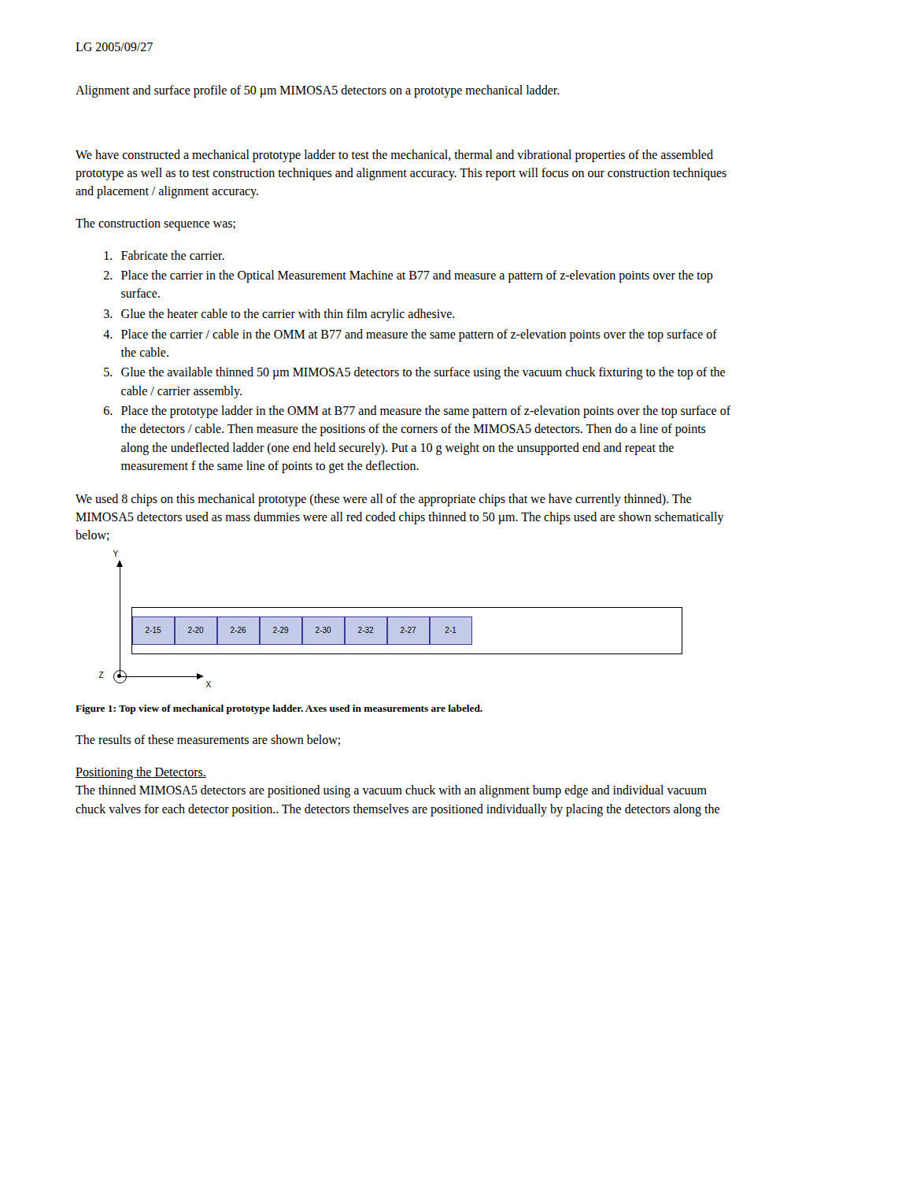LG 2005/09/27
Alignment and surface profile of 50 µm MIMOSA5 detectors on a prototype mechanical ladder.
We have constructed a mechanical prototype ladder to test the mechanical, thermal and vibrational properties of the assembled prototype as well as to test construction techniques and alignment accuracy. This report will focus on our construction techniques and placement / alignment accuracy.
The construction sequence was;
Fabricate the carrier.
Place the carrier in the Optical Measurement Machine at B77 and measure a pattern of z-elevation points over the top surface.
Glue the heater cable to the carrier with thin film acrylic adhesive.
Place the carrier / cable in the OMM at B77 and measure the same pattern of z-elevation points over the top surface of the cable.
Glue the available thinned 50 µm MIMOSA5 detectors to the surface using the vacuum chuck fixturing to the top of the cable / carrier assembly.
Place the prototype ladder in the OMM at B77 and measure the same pattern of z-elevation points over the top surface of the detectors / cable. Then measure the positions of the corners of the MIMOSA5 detectors. Then do a line of points along the undeflected ladder (one end held securely). Put a 10 g weight on the unsupported end and repeat the measurement f the same line of points to get the deflection.
We used 8 chips on this mechanical prototype (these were all of the appropriate chips that we have currently thinned). The MIMOSA5 detectors used as mass dummies were all red coded chips thinned to 50 µm. The chips used are shown schematically below;
Y
X
Z
2-15
2-20
2-26
2-29
2-30
2-32
2-27
2-1
Figure 1: Top view of mechanical prototype ladder. Axes used in measurements are labeled.
The results of these measurements are shown below;
Positioning the Detectors.
The thinned MIMOSA5 detectors are positioned using a vacuum chuck with an alignment bump edge and individual vacuum chuck valves for each detector position.. The detectors themselves are positioned individually by placing the detectors along the